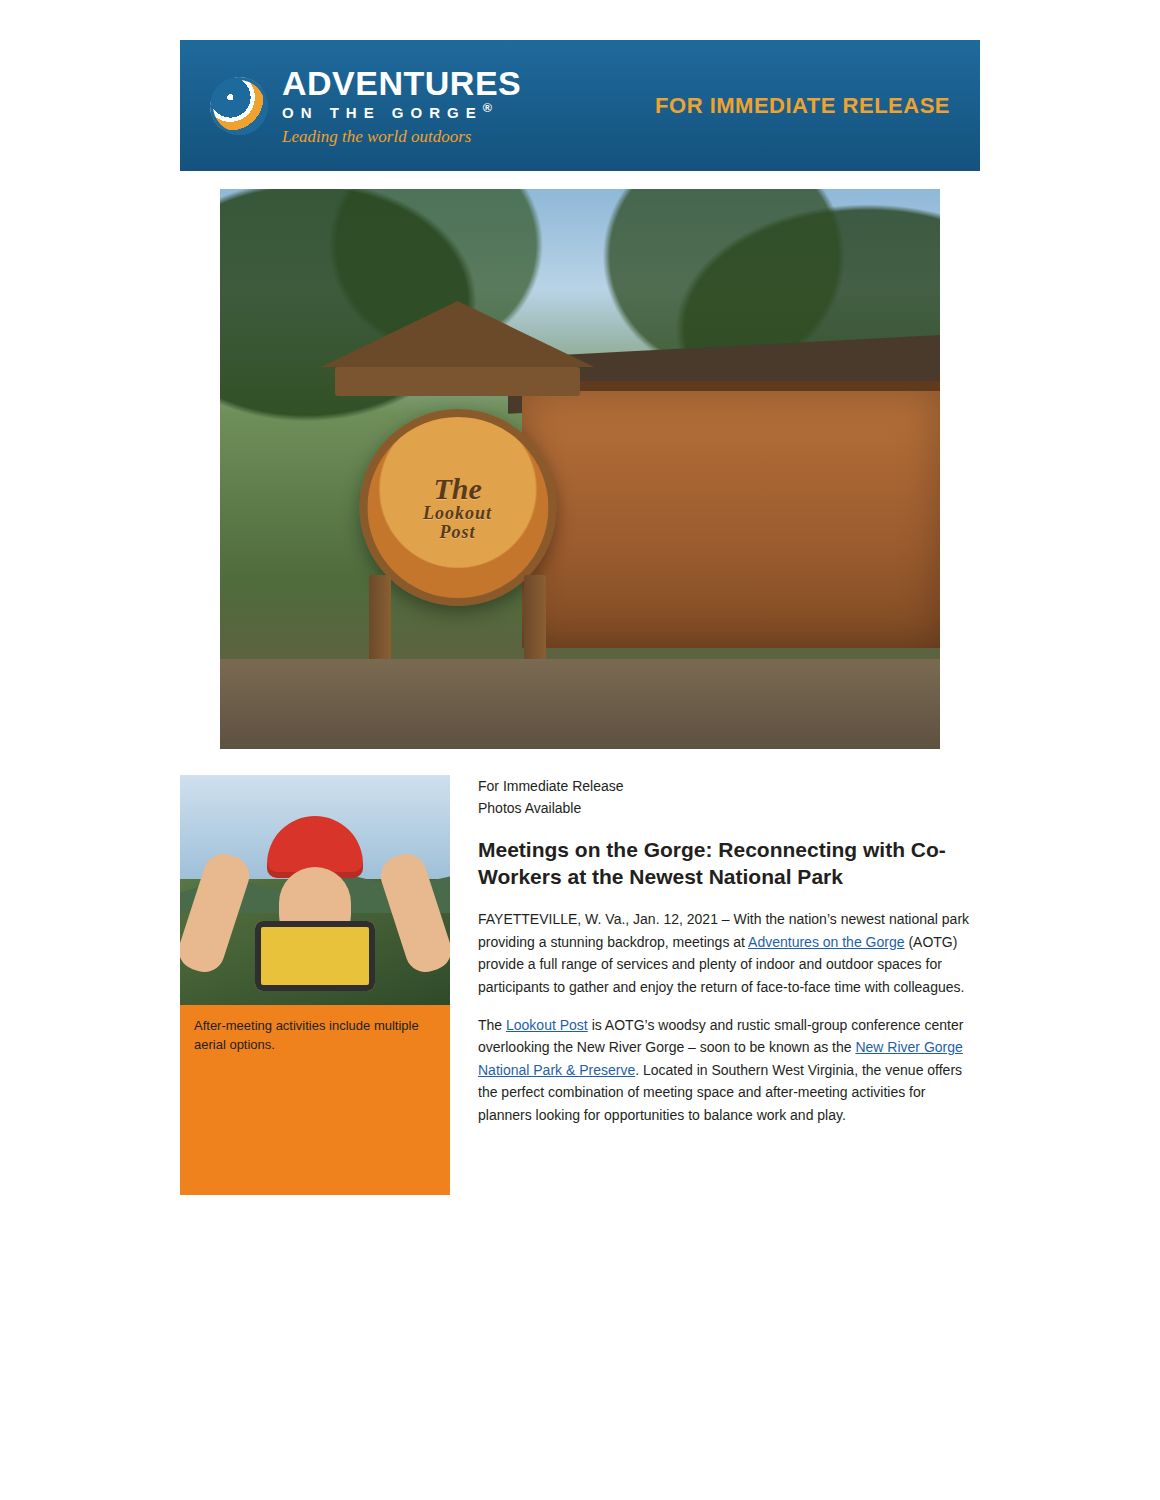ADVENTURES
ON THE GORGE®
Leading the world outdoors
FOR IMMEDIATE RELEASE
TheLookout Post
After-meeting activities include multiple aerial options.
For Immediate Release
Photos Available
Meetings on the Gorge: Reconnecting with Co-Workers at the Newest National Park
FAYETTEVILLE, W. Va., Jan. 12, 2021 – With the nation’s newest national park providing a stunning backdrop, meetings at Adventures on the Gorge (AOTG) provide a full range of services and plenty of indoor and outdoor spaces for participants to gather and enjoy the return of face-to-face time with colleagues.
The Lookout Post is AOTG’s woodsy and rustic small-group conference center overlooking the New River Gorge – soon to be known as the New River Gorge National Park & Preserve. Located in Southern West Virginia, the venue offers the perfect combination of meeting space and after-meeting activities for planners looking for opportunities to balance work and play.